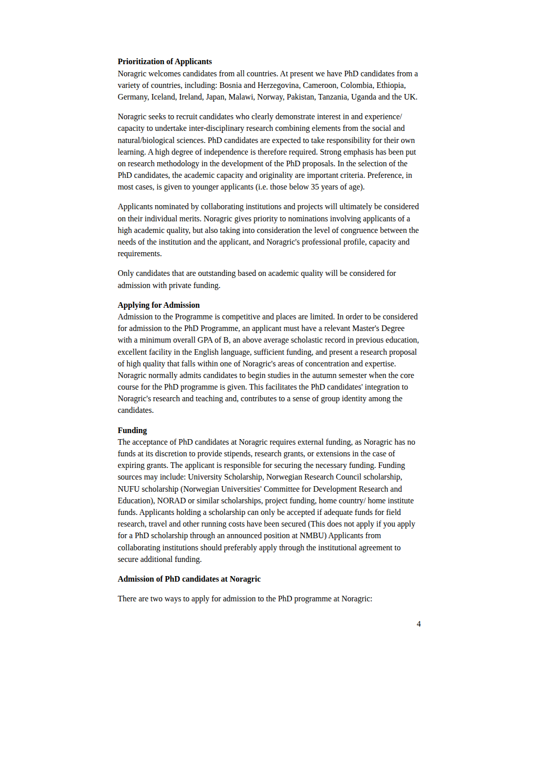Prioritization of Applicants
Noragric welcomes candidates from all countries. At present we have PhD candidates from a variety of countries, including: Bosnia and Herzegovina, Cameroon, Colombia, Ethiopia, Germany, Iceland, Ireland, Japan, Malawi, Norway, Pakistan, Tanzania, Uganda and the UK.
Noragric seeks to recruit candidates who clearly demonstrate interest in and experience/ capacity to undertake inter-disciplinary research combining elements from the social and natural/biological sciences. PhD candidates are expected to take responsibility for their own learning. A high degree of independence is therefore required. Strong emphasis has been put on research methodology in the development of the PhD proposals. In the selection of the PhD candidates, the academic capacity and originality are important criteria. Preference, in most cases, is given to younger applicants (i.e. those below 35 years of age).
Applicants nominated by collaborating institutions and projects will ultimately be considered on their individual merits. Noragric gives priority to nominations involving applicants of a high academic quality, but also taking into consideration the level of congruence between the needs of the institution and the applicant, and Noragric's professional profile, capacity and requirements.
Only candidates that are outstanding based on academic quality will be considered for admission with private funding.
Applying for Admission
Admission to the Programme is competitive and places are limited. In order to be considered for admission to the PhD Programme, an applicant must have a relevant Master's Degree with a minimum overall GPA of B, an above average scholastic record in previous education, excellent facility in the English language, sufficient funding, and present a research proposal of high quality that falls within one of Noragric's areas of concentration and expertise. Noragric normally admits candidates to begin studies in the autumn semester when the core course for the PhD programme is given. This facilitates the PhD candidates' integration to Noragric's research and teaching and, contributes to a sense of group identity among the candidates.
Funding
The acceptance of PhD candidates at Noragric requires external funding, as Noragric has no funds at its discretion to provide stipends, research grants, or extensions in the case of expiring grants. The applicant is responsible for securing the necessary funding. Funding sources may include: University Scholarship, Norwegian Research Council scholarship, NUFU scholarship (Norwegian Universities' Committee for Development Research and Education), NORAD or similar scholarships, project funding, home country/ home institute funds. Applicants holding a scholarship can only be accepted if adequate funds for field research, travel and other running costs have been secured (This does not apply if you apply for a PhD scholarship through an announced position at NMBU) Applicants from collaborating institutions should preferably apply through the institutional agreement to secure additional funding.
Admission of PhD candidates at Noragric
There are two ways to apply for admission to the PhD programme at Noragric:
4